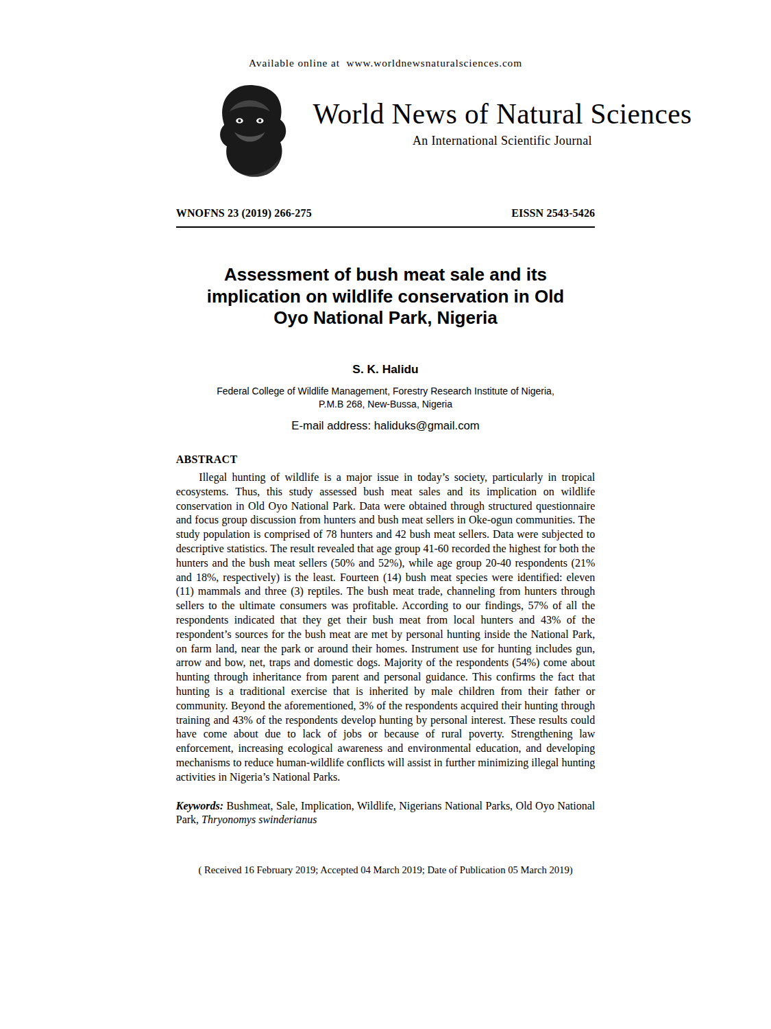Available online at www.worldnewsnaturalsciences.com
World News of Natural Sciences
An International Scientific Journal
WNOFNS 23 (2019) 266-275 EISSN 2543-5426
Assessment of bush meat sale and its implication on wildlife conservation in Old Oyo National Park, Nigeria
S. K. Halidu
Federal College of Wildlife Management, Forestry Research Institute of Nigeria,
P.M.B 268, New-Bussa, Nigeria
E-mail address: haliduks@gmail.com
ABSTRACT
Illegal hunting of wildlife is a major issue in today’s society, particularly in tropical ecosystems. Thus, this study assessed bush meat sales and its implication on wildlife conservation in Old Oyo National Park. Data were obtained through structured questionnaire and focus group discussion from hunters and bush meat sellers in Oke-ogun communities. The study population is comprised of 78 hunters and 42 bush meat sellers. Data were subjected to descriptive statistics. The result revealed that age group 41-60 recorded the highest for both the hunters and the bush meat sellers (50% and 52%), while age group 20-40 respondents (21% and 18%, respectively) is the least. Fourteen (14) bush meat species were identified: eleven (11) mammals and three (3) reptiles. The bush meat trade, channeling from hunters through sellers to the ultimate consumers was profitable. According to our findings, 57% of all the respondents indicated that they get their bush meat from local hunters and 43% of the respondent’s sources for the bush meat are met by personal hunting inside the National Park, on farm land, near the park or around their homes. Instrument use for hunting includes gun, arrow and bow, net, traps and domestic dogs. Majority of the respondents (54%) come about hunting through inheritance from parent and personal guidance. This confirms the fact that hunting is a traditional exercise that is inherited by male children from their father or community. Beyond the aforementioned, 3% of the respondents acquired their hunting through training and 43% of the respondents develop hunting by personal interest. These results could have come about due to lack of jobs or because of rural poverty. Strengthening law enforcement, increasing ecological awareness and environmental education, and developing mechanisms to reduce human-wildlife conflicts will assist in further minimizing illegal hunting activities in Nigeria’s National Parks.
Keywords: Bushmeat, Sale, Implication, Wildlife, Nigerians National Parks, Old Oyo National Park, Thryonomys swinderianus
( Received 16 February 2019; Accepted 04 March 2019; Date of Publication 05 March 2019)